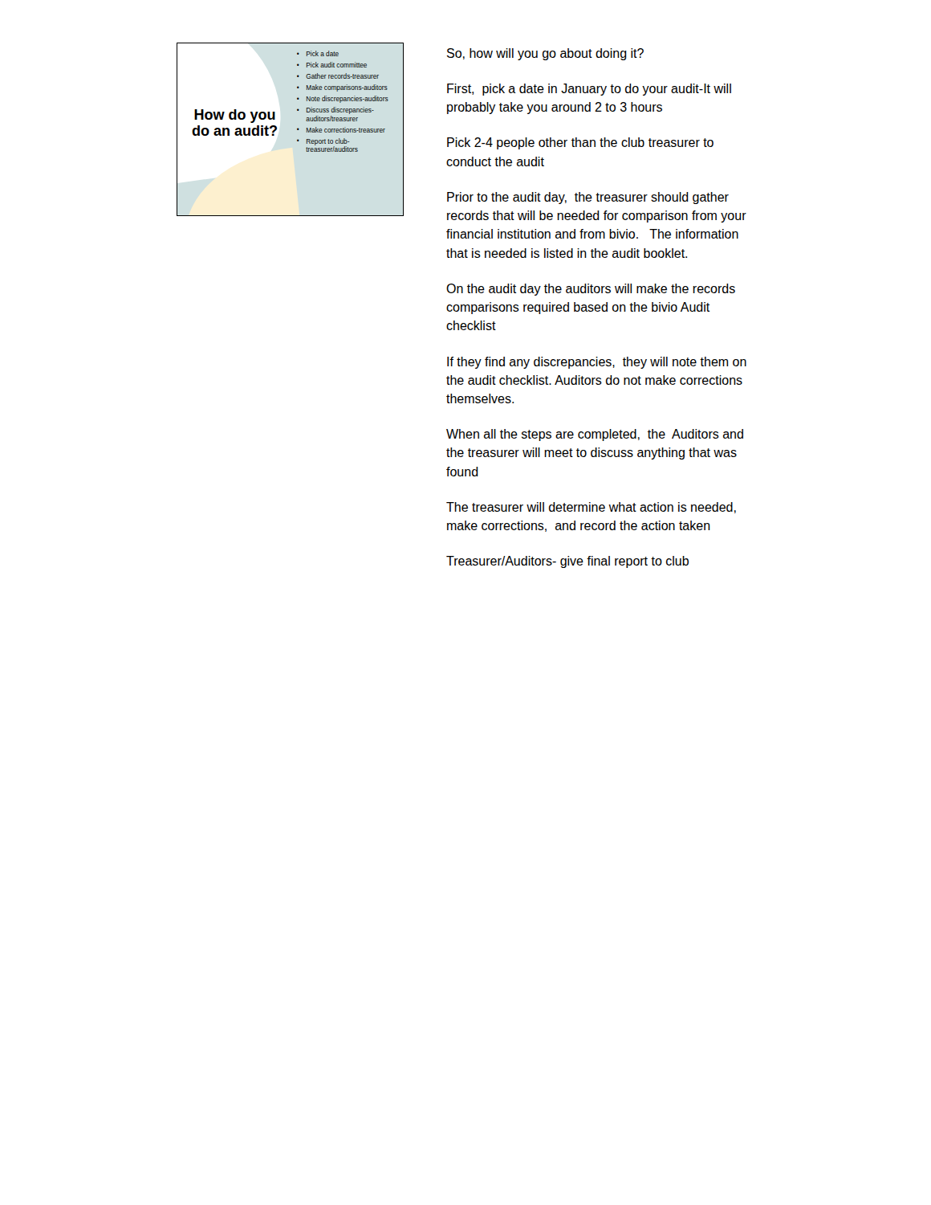How do you do an audit?
Pick a date
Pick audit committee
Gather records-treasurer
Make comparisons-auditors
Note discrepancies-auditors
Discuss discrepancies-auditors/treasurer
Make corrections-treasurer
Report to club-treasurer/auditors
So, how will you go about doing it?
First, pick a date in January to do your audit-It will probably take you around 2 to 3 hours
Pick 2-4 people other than the club treasurer to conduct the audit
Prior to the audit day, the treasurer should gather records that will be needed for comparison from your financial institution and from bivio. The information that is needed is listed in the audit booklet.
On the audit day the auditors will make the records comparisons required based on the bivio Audit checklist
If they find any discrepancies, they will note them on the audit checklist. Auditors do not make corrections themselves.
When all the steps are completed, the Auditors and the treasurer will meet to discuss anything that was found
The treasurer will determine what action is needed, make corrections, and record the action taken
Treasurer/Auditors- give final report to club